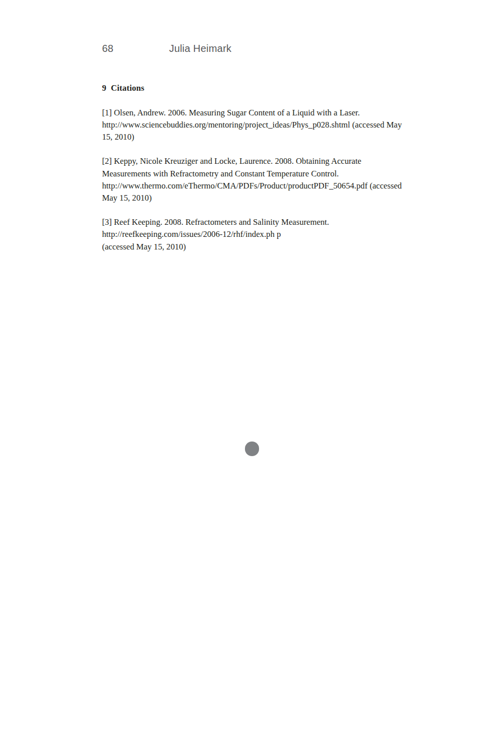68 Julia Heimark
9 Citations
[1] Olsen, Andrew. 2006. Measuring Sugar Content of a Liquid with a Laser. http://www.sciencebuddies.org/mentoring/project_ideas/Phys_p028.shtml (accessed May 15, 2010)
[2] Keppy, Nicole Kreuziger and Locke, Laurence. 2008. Obtaining Accurate Measurements with Refractometry and Constant Temperature Control. http://www.thermo.com/eThermo/CMA/PDFs/Product/productPDF_50654.pdf (accessed May 15, 2010)
[3] Reef Keeping. 2008. Refractometers and Salinity Measurement. http://reefkeeping.com/issues/2006-12/rhf/index.ph p
(accessed May 15, 2010)